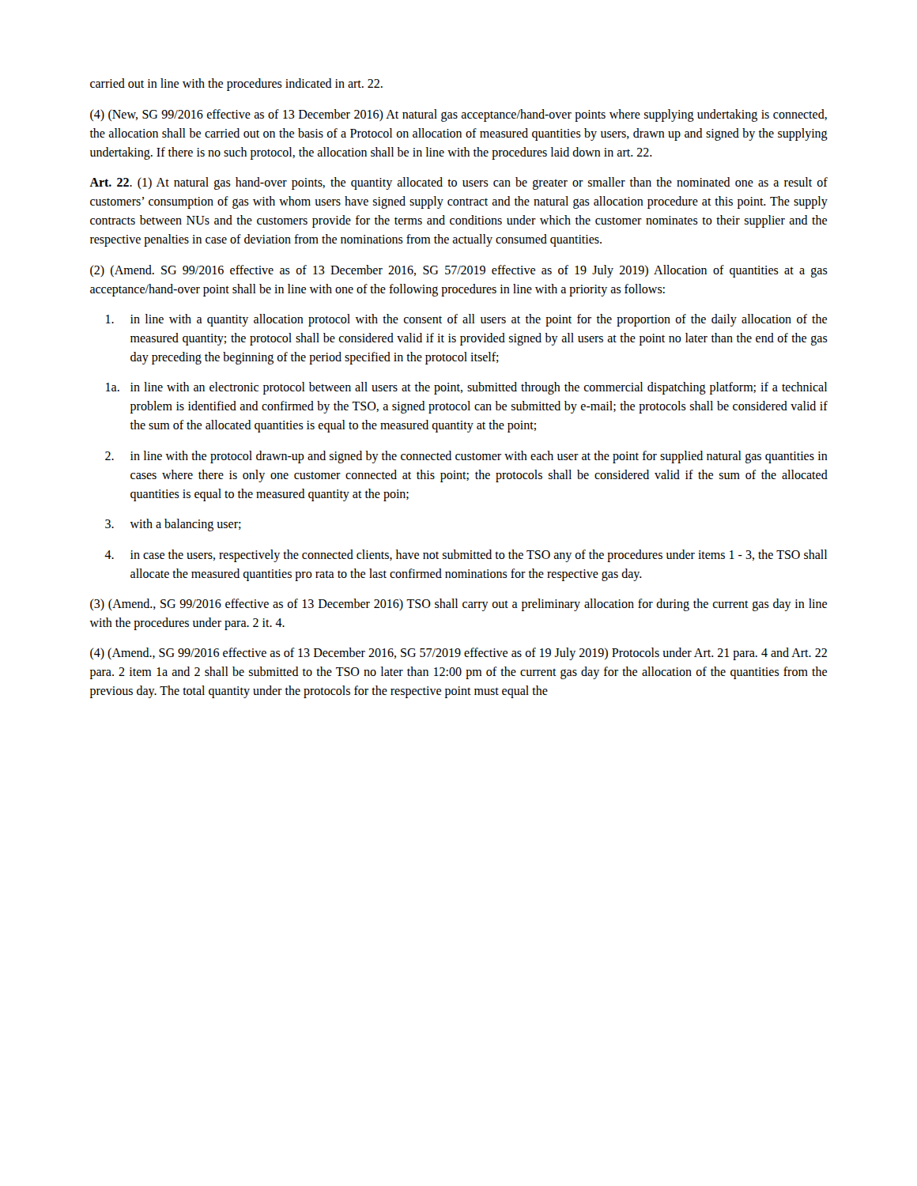carried out in line with the procedures indicated in art. 22.
(4) (New, SG 99/2016 effective as of 13 December 2016) At natural gas acceptance/hand-over points where supplying undertaking is connected, the allocation shall be carried out on the basis of a Protocol on allocation of measured quantities by users, drawn up and signed by the supplying undertaking. If there is no such protocol, the allocation shall be in line with the procedures laid down in art. 22.
Art. 22. (1) At natural gas hand-over points, the quantity allocated to users can be greater or smaller than the nominated one as a result of customers’ consumption of gas with whom users have signed supply contract and the natural gas allocation procedure at this point. The supply contracts between NUs and the customers provide for the terms and conditions under which the customer nominates to their supplier and the respective penalties in case of deviation from the nominations from the actually consumed quantities.
(2) (Amend. SG 99/2016 effective as of 13 December 2016, SG 57/2019 effective as of 19 July 2019) Allocation of quantities at a gas acceptance/hand-over point shall be in line with one of the following procedures in line with a priority as follows:
1. in line with a quantity allocation protocol with the consent of all users at the point for the proportion of the daily allocation of the measured quantity; the protocol shall be considered valid if it is provided signed by all users at the point no later than the end of the gas day preceding the beginning of the period specified in the protocol itself;
1a. in line with an electronic protocol between all users at the point, submitted through the commercial dispatching platform; if a technical problem is identified and confirmed by the TSO, a signed protocol can be submitted by e-mail; the protocols shall be considered valid if the sum of the allocated quantities is equal to the measured quantity at the point;
2. in line with the protocol drawn-up and signed by the connected customer with each user at the point for supplied natural gas quantities in cases where there is only one customer connected at this point; the protocols shall be considered valid if the sum of the allocated quantities is equal to the measured quantity at the poin;
3. with a balancing user;
4. in case the users, respectively the connected clients, have not submitted to the TSO any of the procedures under items 1 - 3, the TSO shall allocate the measured quantities pro rata to the last confirmed nominations for the respective gas day.
(3) (Amend., SG 99/2016 effective as of 13 December 2016) TSO shall carry out a preliminary allocation for during the current gas day in line with the procedures under para. 2 it. 4.
(4) (Amend., SG 99/2016 effective as of 13 December 2016, SG 57/2019 effective as of 19 July 2019) Protocols under Art. 21 para. 4 and Art. 22 para. 2 item 1a and 2 shall be submitted to the TSO no later than 12:00 pm of the current gas day for the allocation of the quantities from the previous day. The total quantity under the protocols for the respective point must equal the